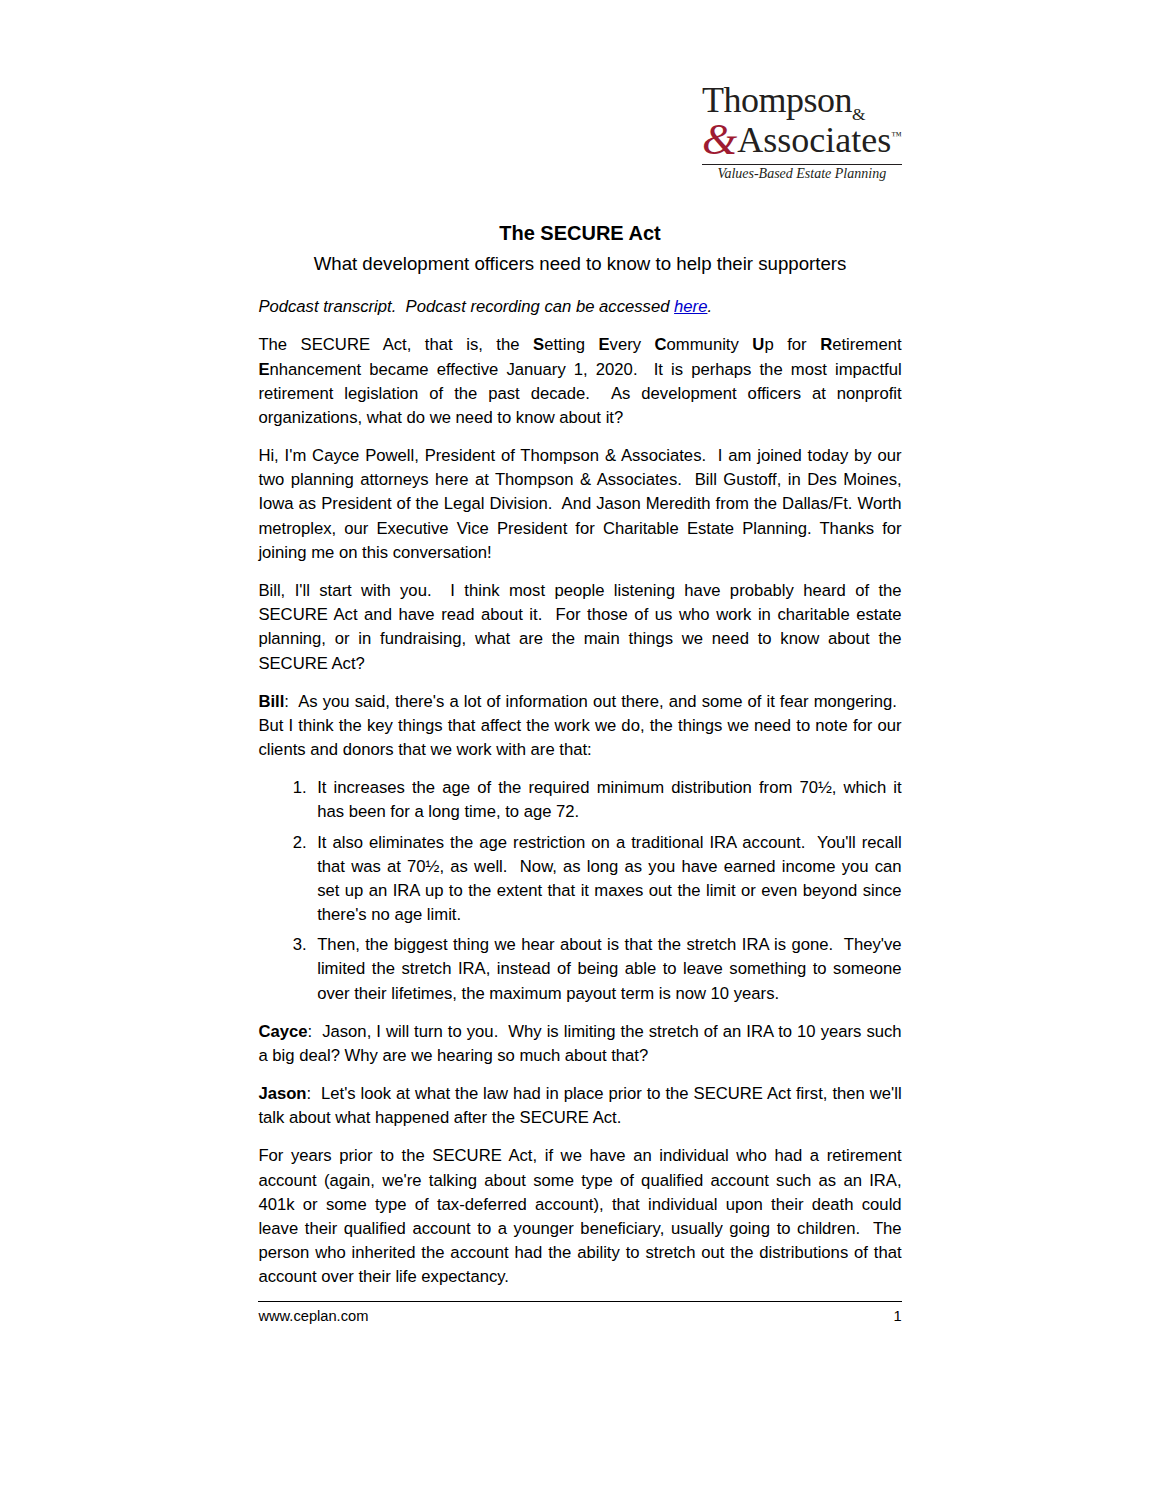Thompson&
&Associates™
Values-Based Estate Planning
The SECURE Act
What development officers need to know to help their supporters
Podcast transcript. Podcast recording can be accessed here.
The SECURE Act, that is, the Setting Every Community Up for Retirement Enhancement became effective January 1, 2020. It is perhaps the most impactful retirement legislation of the past decade. As development officers at nonprofit organizations, what do we need to know about it?
Hi, I'm Cayce Powell, President of Thompson & Associates. I am joined today by our two planning attorneys here at Thompson & Associates. Bill Gustoff, in Des Moines, Iowa as President of the Legal Division. And Jason Meredith from the Dallas/Ft. Worth metroplex, our Executive Vice President for Charitable Estate Planning. Thanks for joining me on this conversation!
Bill, I'll start with you. I think most people listening have probably heard of the SECURE Act and have read about it. For those of us who work in charitable estate planning, or in fundraising, what are the main things we need to know about the SECURE Act?
Bill: As you said, there's a lot of information out there, and some of it fear mongering. But I think the key things that affect the work we do, the things we need to note for our clients and donors that we work with are that:
It increases the age of the required minimum distribution from 70½, which it has been for a long time, to age 72.
It also eliminates the age restriction on a traditional IRA account. You'll recall that was at 70½, as well. Now, as long as you have earned income you can set up an IRA up to the extent that it maxes out the limit or even beyond since there's no age limit.
Then, the biggest thing we hear about is that the stretch IRA is gone. They've limited the stretch IRA, instead of being able to leave something to someone over their lifetimes, the maximum payout term is now 10 years.
Cayce: Jason, I will turn to you. Why is limiting the stretch of an IRA to 10 years such a big deal? Why are we hearing so much about that?
Jason: Let's look at what the law had in place prior to the SECURE Act first, then we'll talk about what happened after the SECURE Act.
For years prior to the SECURE Act, if we have an individual who had a retirement account (again, we're talking about some type of qualified account such as an IRA, 401k or some type of tax-deferred account), that individual upon their death could leave their qualified account to a younger beneficiary, usually going to children. The person who inherited the account had the ability to stretch out the distributions of that account over their life expectancy.
www.ceplan.com 1